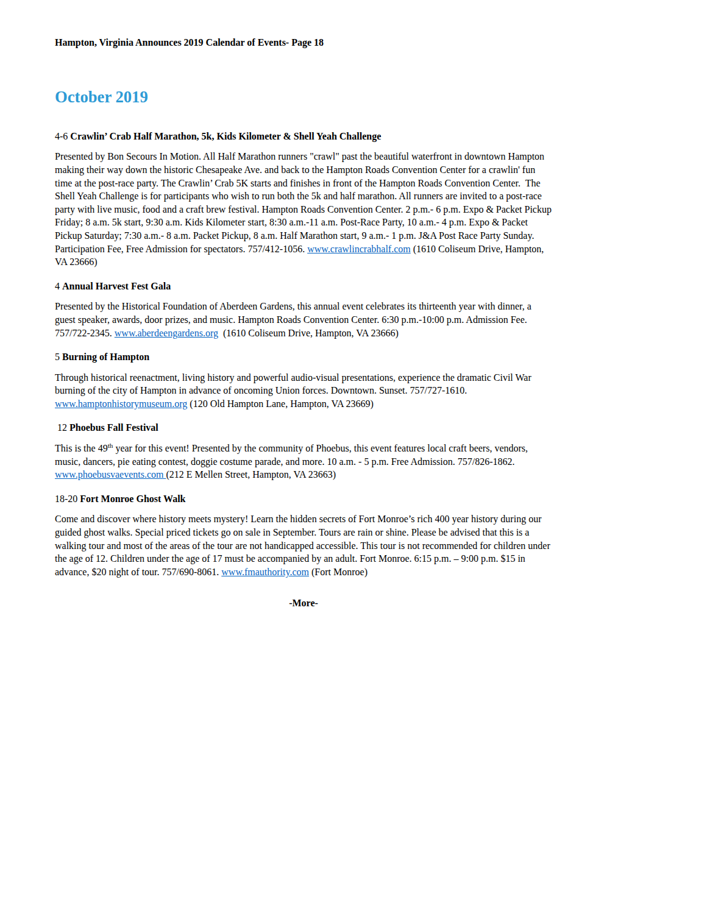Hampton, Virginia Announces 2019 Calendar of Events- Page 18
October 2019
4-6 Crawlin’ Crab Half Marathon, 5k, Kids Kilometer & Shell Yeah Challenge
Presented by Bon Secours In Motion. All Half Marathon runners "crawl" past the beautiful waterfront in downtown Hampton making their way down the historic Chesapeake Ave. and back to the Hampton Roads Convention Center for a crawlin' fun time at the post-race party. The Crawlin’ Crab 5K starts and finishes in front of the Hampton Roads Convention Center. The Shell Yeah Challenge is for participants who wish to run both the 5k and half marathon. All runners are invited to a post-race party with live music, food and a craft brew festival. Hampton Roads Convention Center. 2 p.m.- 6 p.m. Expo & Packet Pickup Friday; 8 a.m. 5k start, 9:30 a.m. Kids Kilometer start, 8:30 a.m.-11 a.m. Post-Race Party, 10 a.m.- 4 p.m. Expo & Packet Pickup Saturday; 7:30 a.m.- 8 a.m. Packet Pickup, 8 a.m. Half Marathon start, 9 a.m.- 1 p.m. J&A Post Race Party Sunday. Participation Fee, Free Admission for spectators. 757/412-1056. www.crawlincrabhalf.com (1610 Coliseum Drive, Hampton, VA 23666)
4 Annual Harvest Fest Gala
Presented by the Historical Foundation of Aberdeen Gardens, this annual event celebrates its thirteenth year with dinner, a guest speaker, awards, door prizes, and music. Hampton Roads Convention Center. 6:30 p.m.-10:00 p.m. Admission Fee. 757/722-2345. www.aberdeengardens.org (1610 Coliseum Drive, Hampton, VA 23666)
5 Burning of Hampton
Through historical reenactment, living history and powerful audio-visual presentations, experience the dramatic Civil War burning of the city of Hampton in advance of oncoming Union forces. Downtown. Sunset. 757/727-1610. www.hamptonhistorymuseum.org (120 Old Hampton Lane, Hampton, VA 23669)
12 Phoebus Fall Festival
This is the 49th year for this event! Presented by the community of Phoebus, this event features local craft beers, vendors, music, dancers, pie eating contest, doggie costume parade, and more. 10 a.m. - 5 p.m. Free Admission. 757/826-1862. www.phoebusvaevents.com (212 E Mellen Street, Hampton, VA 23663)
18-20 Fort Monroe Ghost Walk
Come and discover where history meets mystery! Learn the hidden secrets of Fort Monroe’s rich 400 year history during our guided ghost walks. Special priced tickets go on sale in September. Tours are rain or shine. Please be advised that this is a walking tour and most of the areas of the tour are not handicapped accessible. This tour is not recommended for children under the age of 12. Children under the age of 17 must be accompanied by an adult. Fort Monroe. 6:15 p.m. – 9:00 p.m. $15 in advance, $20 night of tour. 757/690-8061. www.fmauthority.com (Fort Monroe)
-More-